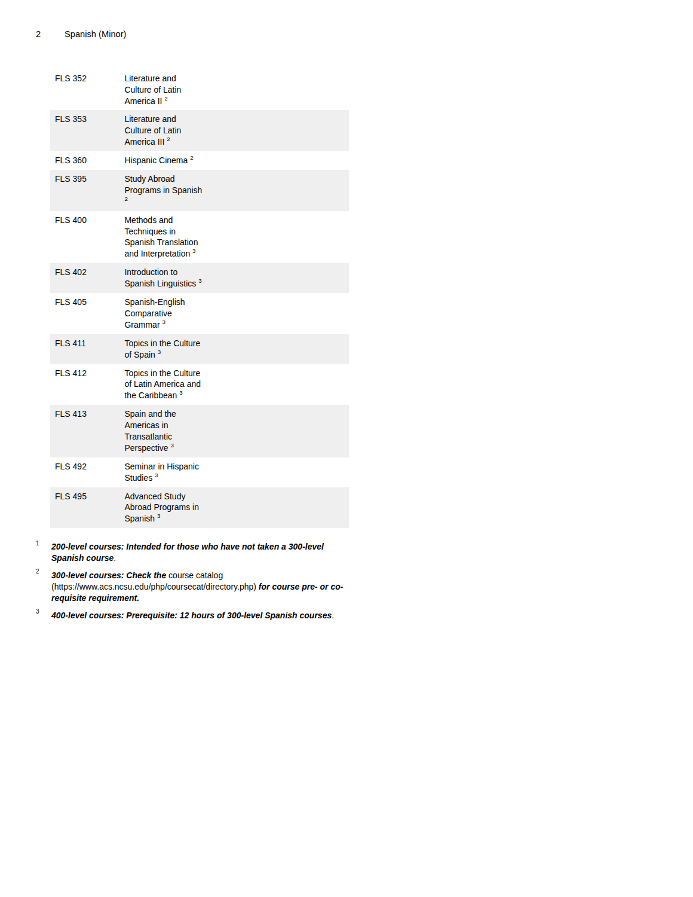2 Spanish (Minor)
| FLS 352 | Literature and Culture of Latin America II 2 | |
| FLS 353 | Literature and Culture of Latin America III 2 | |
| FLS 360 | Hispanic Cinema 2 | |
| FLS 395 | Study Abroad Programs in Spanish 2 | |
| FLS 400 | Methods and Techniques in Spanish Translation and Interpretation 3 | |
| FLS 402 | Introduction to Spanish Linguistics 3 | |
| FLS 405 | Spanish-English Comparative Grammar 3 | |
| FLS 411 | Topics in the Culture of Spain 3 | |
| FLS 412 | Topics in the Culture of Latin America and the Caribbean 3 | |
| FLS 413 | Spain and the Americas in Transatlantic Perspective 3 | |
| FLS 492 | Seminar in Hispanic Studies 3 | |
| FLS 495 | Advanced Study Abroad Programs in Spanish 3 | |
200-level courses: Intended for those who have not taken a 300-level Spanish course.
300-level courses: Check the course catalog (https://www.acs.ncsu.edu/php/coursecat/directory.php) for course pre- or co-requisite requirement.
400-level courses: Prerequisite: 12 hours of 300-level Spanish courses.